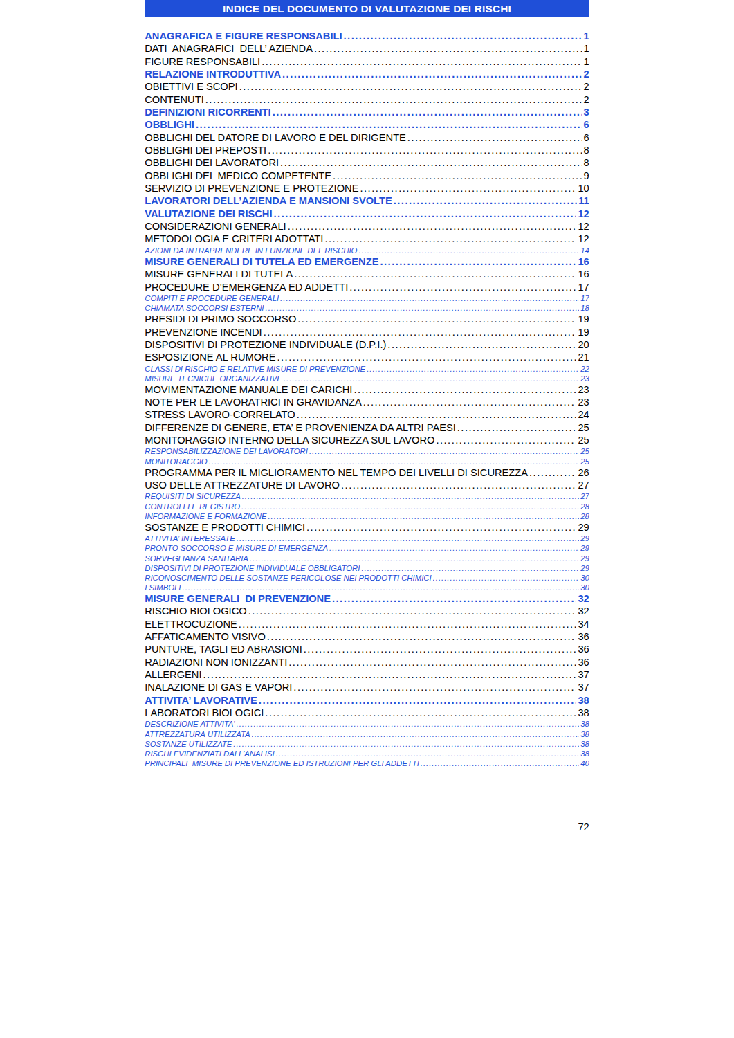INDICE DEL DOCUMENTO DI VALUTAZIONE DEI RISCHI
ANAGRAFICA E FIGURE RESPONSABILI.................................................................................................. 1
DATI ANAGRAFICI DELL’ AZIENDA............................................................................................................. 1
FIGURE RESPONSABILI......................................................................................................................... 1
RELAZIONE INTRODUTTIVA................................................................................................................. 2
OBIETTIVI E SCOPI.............................................................................................................................. 2
CONTENUTI....................................................................................................................................... 2
DEFINIZIONI RICORRENTI................................................................................................................... 3
OBBLIGHI..................................................................................................................................... 6
OBBLIGHI DEL DATORE DI LAVORO E DEL DIRIGENTE............................................................................. 6
OBBLIGHI DEI PREPOSTI..................................................................................................................... 8
OBBLIGHI DEI LAVORATORI................................................................................................................ 8
OBBLIGHI DEL MEDICO COMPETENTE................................................................................................. 9
SERVIZIO DI PREVENZIONE E PROTEZIONE......................................................................................... 10
LAVORATORI DELL’AZIENDA E MANSIONI SVOLTE............................................................................. 11
VALUTAZIONE DEI RISCHI.................................................................................................................. 12
CONSIDERAZIONI GENERALI.............................................................................................................. 12
METODOLOGIA E CRITERI ADOTTATI.................................................................................................. 12
AZIONI DA INTRAPRENDERE IN FUNZIONE DEL RISCHIO................................................................................................................. 14
MISURE GENERALI DI TUTELA ED EMERGENZE..................................................................................... 16
MISURE GENERALI DI TUTELA............................................................................................................. 16
PROCEDURE D’EMERGENZA ED ADDETTI............................................................................................. 17
COMPITI E PROCEDURE GENERALI................................................................................................................................................. 17
CHIAMATA SOCCORSI ESTERNI....................................................................................................................................................... 18
PRESIDI DI PRIMO SOCCORSO............................................................................................................ 19
PREVENZIONE INCENDI....................................................................................................................... 19
DISPOSITIVI DI PROTEZIONE INDIVIDUALE (D.P.I.)................................................................................. 20
ESPOSIZIONE AL RUMORE.................................................................................................................... 21
CLASSI DI RISCHIO E RELATIVE MISURE DI PREVENZIONE............................................................................................................. 22
MISURE TECNICHE ORGANIZZATIVE................................................................................................................................................. 23
MOVIMENTAZIONE MANUALE DEI CARICHI........................................................................................... 23
NOTE PER LE LAVORATRICI IN GRAVIDANZA......................................................................................... 23
STRESS LAVORO-CORRELATO............................................................................................................ 24
DIFFERENZE DI GENERE, ETA’ E PROVENIENZA DA ALTRI PAESI......................................................... 25
MONITORAGGIO INTERNO DELLA SICUREZZA SUL LAVORO.................................................................. 25
RESPONSABILIZZAZIONE DEI LAVORATORI....................................................................................................................................... 25
MONITORAGGIO....................................................................................................................................................................... 25
PROGRAMMA PER IL MIGLIORAMENTO NEL TEMPO DEI LIVELLI DI SICUREZZA................................ 26
USO DELLE ATTREZZATURE DI LAVORO.............................................................................................. 27
REQUISITI DI SICUREZZA................................................................................................................................................................. 27
CONTROLLI E REGISTRO................................................................................................................................................................ 28
INFORMAZIONE E FORMAZIONE....................................................................................................................................................... 28
SOSTANZE E PRODOTTI CHIMICI......................................................................................................... 29
ATTIVITA’ INTERESSATE.................................................................................................................................................................. 29
PRONTO SOCCORSO E MISURE DI EMERGENZA.............................................................................................................................. 29
SORVEGLIANZA SANITARIA.............................................................................................................................................................. 29
DISPOSITIVI DI PROTEZIONE INDIVIDUALE OBBLIGATORI.............................................................................................................. 29
RICONOSCIMENTO DELLE SOSTANZE PERICOLOSE NEI PRODOTTI CHIMICI..................................................................... 30
I SIMBOLI................................................................................................................................................................................. 30
MISURE GENERALI DI PREVENZIONE......................................................................................................... 32
RISCHIO BIOLOGICO.............................................................................................................................. 32
ELETTROCUZIONE.................................................................................................................................. 34
AFFATICAMENTO VISIVO....................................................................................................................... 36
PUNTURE, TAGLI ED ABRASIONI......................................................................................................... 36
RADIAZIONI NON IONIZZANTI............................................................................................................... 36
ALLERGENI............................................................................................................................................. 37
INALAZIONE DI GAS E VAPORI.............................................................................................................. 37
ATTIVITA’ LAVORATIVE....................................................................................................................... 38
LABORATORI BIOLOGICI....................................................................................................................... 38
DESCRIZIONE ATTIVITA’.................................................................................................................................................................. 38
ATTREZZATURA UTILIZZATA............................................................................................................................................................ 38
SOSTANZE UTILIZZATE.................................................................................................................................................................... 38
RISCHI EVIDENZIATI DALL’ANALISI..................................................................................................................................................... 38
PRINCIPALI MISURE DI PREVENZIONE ED ISTRUZIONI PER GLI ADDETTI......................................................................... 40
72